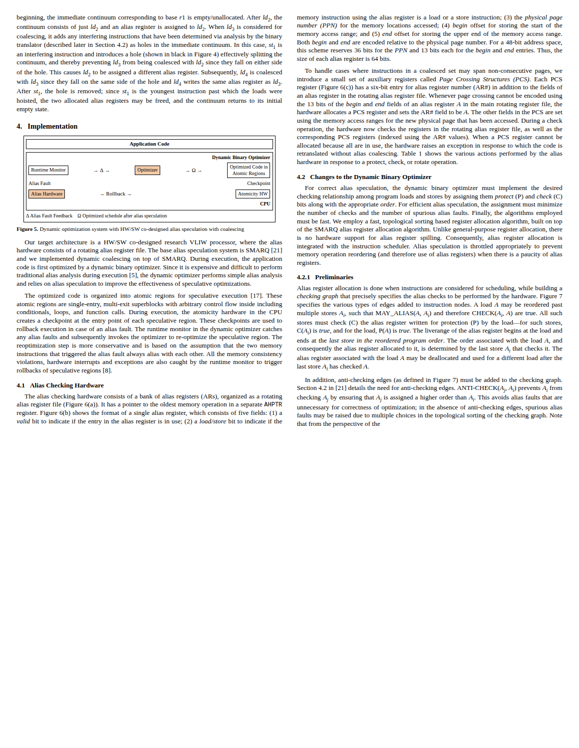beginning, the immediate continuum corresponding to base r1 is empty/unallocated. After ld2, the continuum consists of just ld2 and an alias register is assigned to ld2. When ld3 is considered for coalescing, it adds any interfering instructions that have been determined via analysis by the binary translator (described later in Section 4.2) as holes in the immediate continuum. In this case, st1 is an interfering instruction and introduces a hole (shown in black in Figure 4) effectively splitting the continuum, and thereby preventing ld3 from being coalesced with ld2 since they fall on either side of the hole. This causes ld2 to be assigned a different alias register. Subsequently, ld4 is coalesced with ld3 since they fall on the same side of the hole and ld4 writes the same alias register as ld3. After st1, the hole is removed; since st1 is the youngest instruction past which the loads were hoisted, the two allocated alias registers may be freed, and the continuum returns to its initial empty state.
4. Implementation
Application Code
Dynamic Binary Optimizer
Runtime Monitor
→ Δ →
Optimizer
→ Ω →
Optimized Code in
Atomic Regions
Alias Fault
Checkpoint
Alias Hardware
→ Rollback →
Atomicity HW
CPU
Δ Alias Fault Feedback Ω Optimized schedule after alias speculation
Figure 5. Dynamic optimization system with HW/SW co-designed alias speculation with coalescing
Our target architecture is a HW/SW co-designed research VLIW processor, where the alias hardware consists of a rotating alias register file. The base alias speculation system is SMARQ [21] and we implemented dynamic coalescing on top of SMARQ. During execution, the application code is first optimized by a dynamic binary optimizer. Since it is expensive and difficult to perform traditional alias analysis during execution [5], the dynamic optimizer performs simple alias analysis and relies on alias speculation to improve the effectiveness of speculative optimizations.
The optimized code is organized into atomic regions for speculative execution [17]. These atomic regions are single-entry, multi-exit superblocks with arbitrary control flow inside including conditionals, loops, and function calls. During execution, the atomicity hardware in the CPU creates a checkpoint at the entry point of each speculative region. These checkpoints are used to rollback execution in case of an alias fault. The runtime monitor in the dynamic optimizer catches any alias faults and subsequently invokes the optimizer to re-optimize the speculative region. The reoptimization step is more conservative and is based on the assumption that the two memory instructions that triggered the alias fault always alias with each other. All the memory consistency violations, hardware interrupts and exceptions are also caught by the runtime monitor to trigger rollbacks of speculative regions [8].
4.1 Alias Checking Hardware
The alias checking hardware consists of a bank of alias registers (ARs), organized as a rotating alias register file (Figure 6(a)). It has a pointer to the oldest memory operation in a separate AHPTR register. Figure 6(b) shows the format of a single alias register, which consists of five fields: (1) a valid bit to indicate if the entry in the alias register is in use; (2) a load/store bit to indicate if the memory instruction using the alias register is a load or a store instruction; (3) the physical page number (PPN) for the memory locations accessed; (4) begin offset for storing the start of the memory access range; and (5) end offset for storing the upper end of the memory access range. Both begin and end are encoded relative to the physical page number. For a 48-bit address space, this scheme reserves 36 bits for the PPN and 13 bits each for the begin and end entries. Thus, the size of each alias register is 64 bits.
To handle cases where instructions in a coalesced set may span non-consecutive pages, we introduce a small set of auxiliary registers called Page Crossing Structures (PCS). Each PCS register (Figure 6(c)) has a six-bit entry for alias register number (AR#) in addition to the fields of an alias register in the rotating alias register file. Whenever page crossing cannot be encoded using the 13 bits of the begin and end fields of an alias register A in the main rotating register file, the hardware allocates a PCS register and sets the AR# field to be A. The other fields in the PCS are set using the memory access ranges for the new physical page that has been accessed. During a check operation, the hardware now checks the registers in the rotating alias register file, as well as the corresponding PCS registers (indexed using the AR# values). When a PCS register cannot be allocated because all are in use, the hardware raises an exception in response to which the code is retranslated without alias coalescing. Table 1 shows the various actions performed by the alias hardware in response to a protect, check, or rotate operation.
4.2 Changes to the Dynamic Binary Optimizer
For correct alias speculation, the dynamic binary optimizer must implement the desired checking relationship among program loads and stores by assigning them protect (P) and check (C) bits along with the appropriate order. For efficient alias speculation, the assignment must minimize the number of checks and the number of spurious alias faults. Finally, the algorithms employed must be fast. We employ a fast, topological sorting based register allocation algorithm, built on top of the SMARQ alias register allocation algorithm. Unlike general-purpose register allocation, there is no hardware support for alias register spilling. Consequently, alias register allocation is integrated with the instruction scheduler. Alias speculation is throttled appropriately to prevent memory operation reordering (and therefore use of alias registers) when there is a paucity of alias registers.
4.2.1 Preliminaries
Alias register allocation is done when instructions are considered for scheduling, while building a checking graph that precisely specifies the alias checks to be performed by the hardware. Figure 7 specifies the various types of edges added to instruction nodes. A load A may be reordered past multiple stores Ai, such that MAY_ALIAS(A, Ai) and therefore CHECK(Ai, A) are true. All such stores must check (C) the alias register written for protection (P) by the load—for such stores, C(Ai) is true, and for the load, P(A) is true. The liverange of the alias register begins at the load and ends at the last store in the reordered program order. The order associated with the load A, and consequently the alias register allocated to it, is determined by the last store Ai that checks it. The alias register associated with the load A may be deallocated and used for a different load after the last store Ai has checked A.
In addition, anti-checking edges (as defined in Figure 7) must be added to the checking graph. Section 4.2 in [21] details the need for anti-checking edges. ANTI-CHECK(Aj, Ai) prevents Ai from checking Aj by ensuring that Aj is assigned a higher order than Ai. This avoids alias faults that are unnecessary for correctness of optimization; in the absence of anti-checking edges, spurious alias faults may be raised due to multiple choices in the topological sorting of the checking graph. Note that from the perspective of the